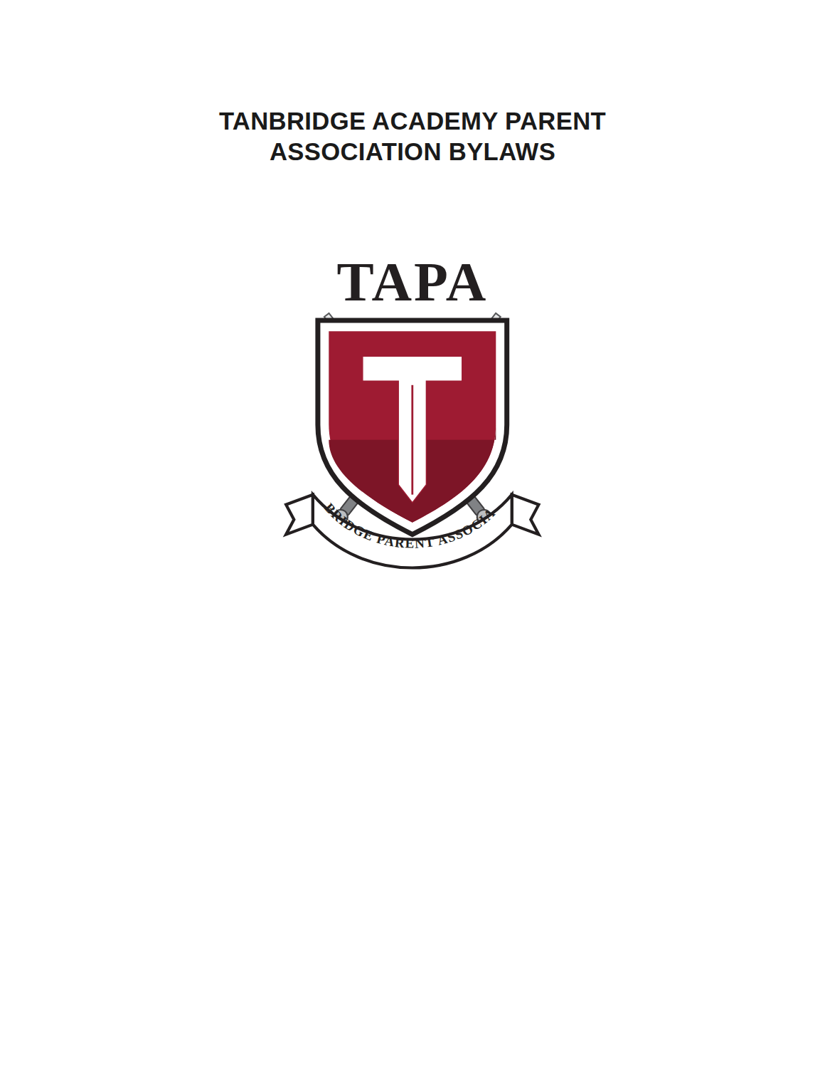TANBRIDGE ACADEMY PARENT ASSOCIATION BYLAWS
TAPA crest TAPA TANBRIDGE PARENT ASSOCIATION
TAPA — Tanbridge Parent Association crest